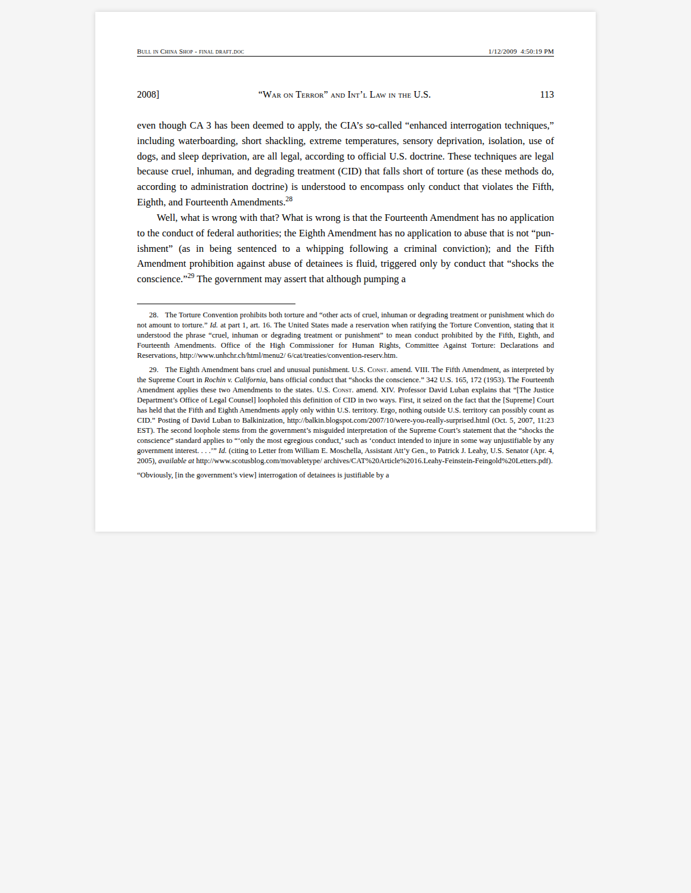Bull in China Shop - final draft.doc 1/12/2009 4:50:19 PM
2008] “War on Terror” and Int’l Law in the U.S. 113
even though CA 3 has been deemed to apply, the CIA’s so-called “enhanced interrogation techniques,” including waterboarding, short shackling, extreme temperatures, sensory deprivation, isolation, use of dogs, and sleep deprivation, are all legal, according to official U.S. doctrine. These techniques are legal because cruel, inhuman, and degrading treatment (CID) that falls short of torture (as these methods do, according to administration doctrine) is understood to encompass only conduct that violates the Fifth, Eighth, and Fourteenth Amendments.28
Well, what is wrong with that? What is wrong is that the Fourteenth Amendment has no application to the conduct of federal authorities; the Eighth Amendment has no application to abuse that is not “punishment” (as in being sentenced to a whipping following a criminal conviction); and the Fifth Amendment prohibition against abuse of detainees is fluid, triggered only by conduct that “shocks the conscience.”29 The government may assert that although pumping a
28. The Torture Convention prohibits both torture and “other acts of cruel, inhuman or degrading treatment or punishment which do not amount to torture.” Id. at part 1, art. 16. The United States made a reservation when ratifying the Torture Convention, stating that it understood the phrase “cruel, inhuman or degrading treatment or punishment” to mean conduct prohibited by the Fifth, Eighth, and Fourteenth Amendments. Office of the High Commissioner for Human Rights, Committee Against Torture: Declarations and Reservations, http://www.unhchr.ch/html/menu2/ 6/cat/treaties/convention-reserv.htm.
29. The Eighth Amendment bans cruel and unusual punishment. U.S. Const. amend. VIII. The Fifth Amendment, as interpreted by the Supreme Court in Rochin v. California, bans official conduct that “shocks the conscience.” 342 U.S. 165, 172 (1953). The Fourteenth Amendment applies these two Amendments to the states. U.S. Const. amend. XIV. Professor David Luban explains that “[The Justice Department’s Office of Legal Counsel] loopholed this definition of CID in two ways. First, it seized on the fact that the [Supreme] Court has held that the Fifth and Eighth Amendments apply only within U.S. territory. Ergo, nothing outside U.S. territory can possibly count as CID.” Posting of David Luban to Balkinization, http://balkin.blogspot.com/2007/10/were-you-really-surprised.html (Oct. 5, 2007, 11:23 EST). The second loophole stems from the government’s misguided interpretation of the Supreme Court’s statement that the “shocks the conscience” standard applies to “‘only the most egregious conduct,’ such as ‘conduct intended to injure in some way unjustifiable by any government interest. . . .’” Id. (citing to Letter from William E. Moschella, Assistant Att’y Gen., to Patrick J. Leahy, U.S. Senator (Apr. 4, 2005), available at http://www.scotusblog.com/movabletype/ archives/CAT%20Article%2016.Leahy-Feinstein-Feingold%20Letters.pdf).
“Obviously, [in the government’s view] interrogation of detainees is justifiable by a